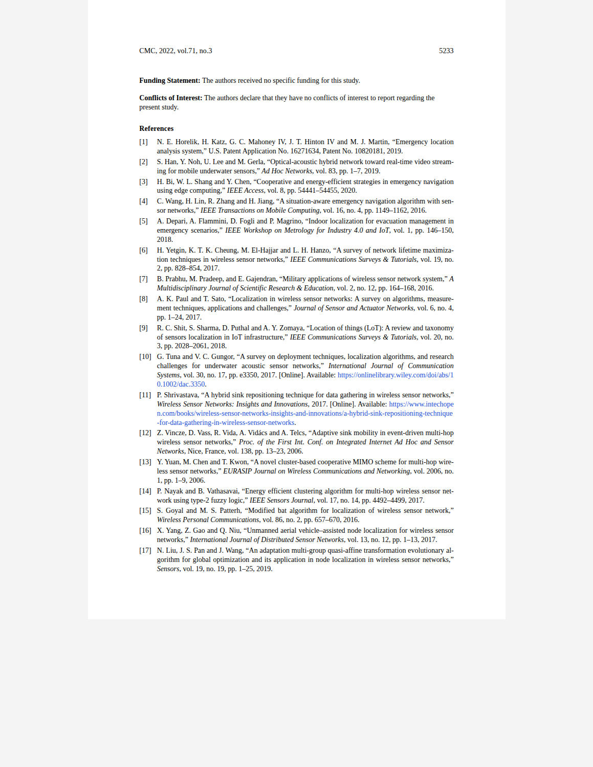CMC, 2022, vol.71, no.3
5233
Funding Statement: The authors received no specific funding for this study.
Conflicts of Interest: The authors declare that they have no conflicts of interest to report regarding the present study.
References
N. E. Horelik, H. Katz, G. C. Mahoney IV, J. T. Hinton IV and M. J. Martin, “Emergency location analysis system,” U.S. Patent Application No. 16271634, Patent No. 10820181, 2019.
S. Han, Y. Noh, U. Lee and M. Gerla, “Optical-acoustic hybrid network toward real-time video streaming for mobile underwater sensors,” Ad Hoc Networks, vol. 83, pp. 1–7, 2019.
H. Bi, W. L. Shang and Y. Chen, “Cooperative and energy-efficient strategies in emergency navigation using edge computing,” IEEE Access, vol. 8, pp. 54441–54455, 2020.
C. Wang, H. Lin, R. Zhang and H. Jiang, “A situation-aware emergency navigation algorithm with sensor networks,” IEEE Transactions on Mobile Computing, vol. 16, no. 4, pp. 1149–1162, 2016.
A. Depari, A. Flammini, D. Fogli and P. Magrino, “Indoor localization for evacuation management in emergency scenarios,” IEEE Workshop on Metrology for Industry 4.0 and IoT, vol. 1, pp. 146–150, 2018.
H. Yetgin, K. T. K. Cheung, M. El-Hajjar and L. H. Hanzo, “A survey of network lifetime maximization techniques in wireless sensor networks,” IEEE Communications Surveys & Tutorials, vol. 19, no. 2, pp. 828–854, 2017.
B. Prabhu, M. Pradeep, and E. Gajendran, “Military applications of wireless sensor network system,” A Multidisciplinary Journal of Scientific Research & Education, vol. 2, no. 12, pp. 164–168, 2016.
A. K. Paul and T. Sato, “Localization in wireless sensor networks: A survey on algorithms, measurement techniques, applications and challenges,” Journal of Sensor and Actuator Networks, vol. 6, no. 4, pp. 1–24, 2017.
R. C. Shit, S. Sharma, D. Puthal and A. Y. Zomaya, “Location of things (LoT): A review and taxonomy of sensors localization in IoT infrastructure,” IEEE Communications Surveys & Tutorials, vol. 20, no. 3, pp. 2028–2061, 2018.
G. Tuna and V. C. Gungor, “A survey on deployment techniques, localization algorithms, and research challenges for underwater acoustic sensor networks,” International Journal of Communication Systems, vol. 30, no. 17, pp. e3350, 2017. [Online]. Available: https://onlinelibrary.wiley.com/doi/abs/10.1002/dac.3350.
P. Shrivastava, “A hybrid sink repositioning technique for data gathering in wireless sensor networks,” Wireless Sensor Networks: Insights and Innovations, 2017. [Online]. Available: https://www.intechopen.com/books/wireless-sensor-networks-insights-and-innovations/a-hybrid-sink-repositioning-technique-for-data-gathering-in-wireless-sensor-networks.
Z. Vincze, D. Vass, R. Vida, A. Vidács and A. Telcs, “Adaptive sink mobility in event-driven multi-hop wireless sensor networks,” Proc. of the First Int. Conf. on Integrated Internet Ad Hoc and Sensor Networks, Nice, France, vol. 138, pp. 13–23, 2006.
Y. Yuan, M. Chen and T. Kwon, “A novel cluster-based cooperative MIMO scheme for multi-hop wireless sensor networks,” EURASIP Journal on Wireless Communications and Networking, vol. 2006, no. 1, pp. 1–9, 2006.
P. Nayak and B. Vathasavai, “Energy efficient clustering algorithm for multi-hop wireless sensor network using type-2 fuzzy logic,” IEEE Sensors Journal, vol. 17, no. 14, pp. 4492–4499, 2017.
S. Goyal and M. S. Patterh, “Modified bat algorithm for localization of wireless sensor network,” Wireless Personal Communications, vol. 86, no. 2, pp. 657–670, 2016.
X. Yang, Z. Gao and Q. Niu, “Unmanned aerial vehicle–assisted node localization for wireless sensor networks,” International Journal of Distributed Sensor Networks, vol. 13, no. 12, pp. 1–13, 2017.
N. Liu, J. S. Pan and J. Wang, “An adaptation multi-group quasi-affine transformation evolutionary algorithm for global optimization and its application in node localization in wireless sensor networks,” Sensors, vol. 19, no. 19, pp. 1–25, 2019.